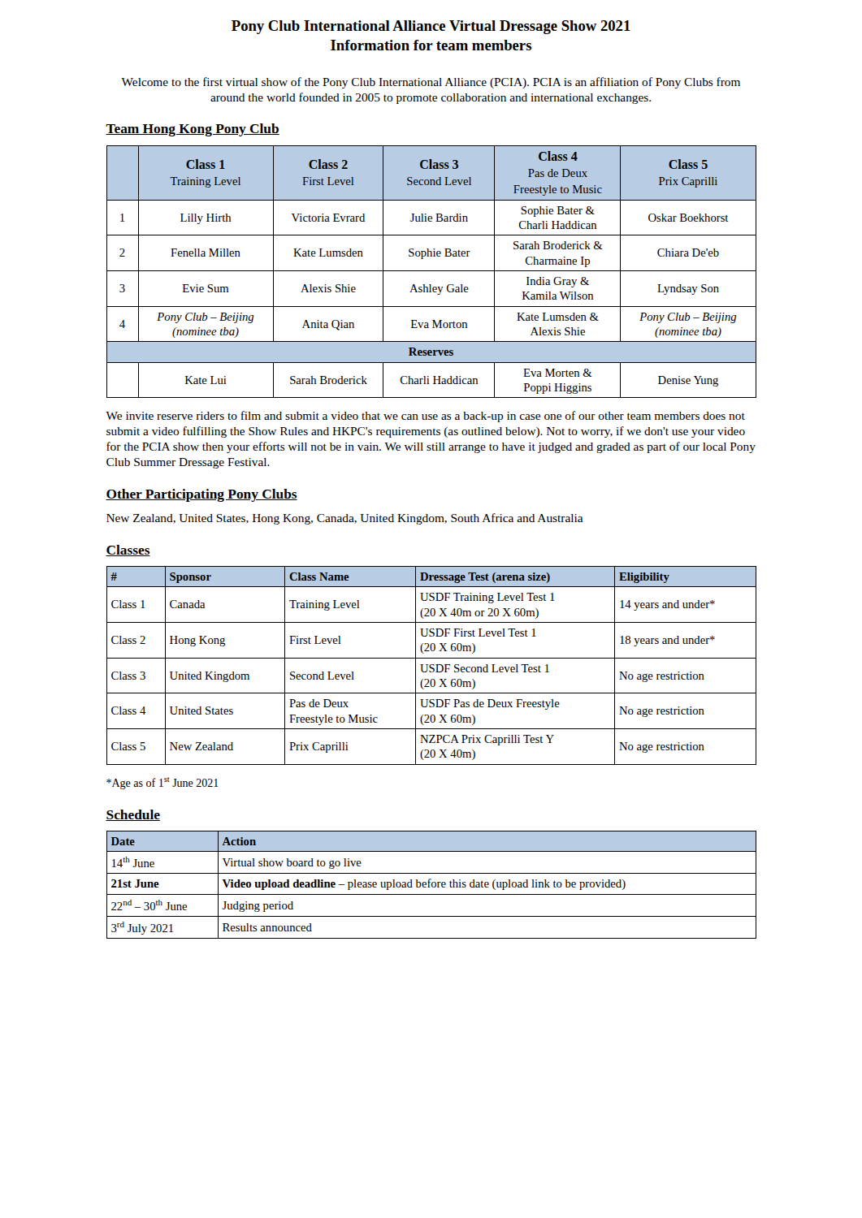Pony Club International Alliance Virtual Dressage Show 2021
Information for team members
Welcome to the first virtual show of the Pony Club International Alliance (PCIA). PCIA is an affiliation of Pony Clubs from around the world founded in 2005 to promote collaboration and international exchanges.
Team Hong Kong Pony Club
| | Class 1 Training Level | Class 2 First Level | Class 3 Second Level | Class 4 Pas de Deux Freestyle to Music | Class 5 Prix Caprilli |
| --- | --- | --- | --- | --- | --- |
| 1 | Lilly Hirth | Victoria Evrard | Julie Bardin | Sophie Bater & Charli Haddican | Oskar Boekhorst |
| 2 | Fenella Millen | Kate Lumsden | Sophie Bater | Sarah Broderick & Charmaine Ip | Chiara De'eb |
| 3 | Evie Sum | Alexis Shie | Ashley Gale | India Gray & Kamila Wilson | Lyndsay Son |
| 4 | Pony Club – Beijing (nominee tba) | Anita Qian | Eva Morton | Kate Lumsden & Alexis Shie | Pony Club – Beijing (nominee tba) |
| Reserves |
| | Kate Lui | Sarah Broderick | Charli Haddican | Eva Morten & Poppi Higgins | Denise Yung |
We invite reserve riders to film and submit a video that we can use as a back-up in case one of our other team members does not submit a video fulfilling the Show Rules and HKPC's requirements (as outlined below). Not to worry, if we don't use your video for the PCIA show then your efforts will not be in vain. We will still arrange to have it judged and graded as part of our local Pony Club Summer Dressage Festival.
Other Participating Pony Clubs
New Zealand, United States, Hong Kong, Canada, United Kingdom, South Africa and Australia
Classes
| # | Sponsor | Class Name | Dressage Test (arena size) | Eligibility |
| --- | --- | --- | --- | --- |
| Class 1 | Canada | Training Level | USDF Training Level Test 1 (20 X 40m or 20 X 60m) | 14 years and under* |
| Class 2 | Hong Kong | First Level | USDF First Level Test 1 (20 X 60m) | 18 years and under* |
| Class 3 | United Kingdom | Second Level | USDF Second Level Test 1 (20 X 60m) | No age restriction |
| Class 4 | United States | Pas de Deux Freestyle to Music | USDF Pas de Deux Freestyle (20 X 60m) | No age restriction |
| Class 5 | New Zealand | Prix Caprilli | NZPCA Prix Caprilli Test Y (20 X 40m) | No age restriction |
*Age as of 1st June 2021
Schedule
| Date | Action |
| --- | --- |
| 14 th June | Virtual show board to go live |
| 21st June | Video upload deadline – please upload before this date (upload link to be provided) |
| 22 nd – 30 th June | Judging period |
| 3 rd July 2021 | Results announced |